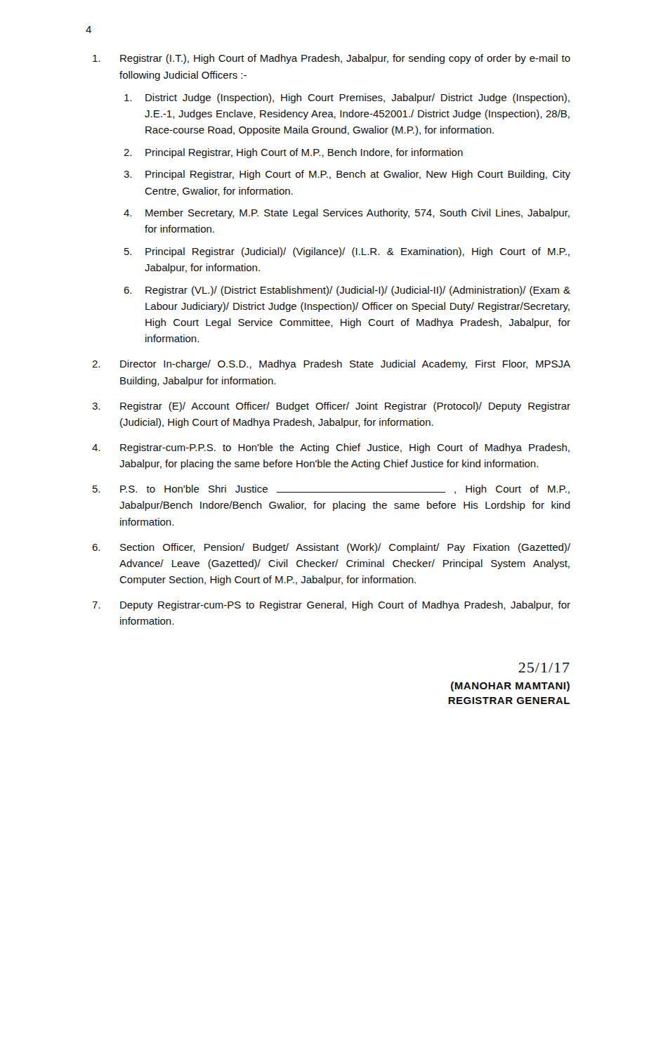4
Registrar (I.T.), High Court of Madhya Pradesh, Jabalpur, for sending copy of order by e-mail to following Judicial Officers :-
District Judge (Inspection), High Court Premises, Jabalpur/ District Judge (Inspection), J.E.-1, Judges Enclave, Residency Area, Indore-452001./ District Judge (Inspection), 28/B, Race-course Road, Opposite Maila Ground, Gwalior (M.P.), for information.
Principal Registrar, High Court of M.P., Bench Indore, for information
Principal Registrar, High Court of M.P., Bench at Gwalior, New High Court Building, City Centre, Gwalior, for information.
Member Secretary, M.P. State Legal Services Authority, 574, South Civil Lines, Jabalpur, for information.
Principal Registrar (Judicial)/ (Vigilance)/ (I.L.R. & Examination), High Court of M.P., Jabalpur, for information.
Registrar (VL.)/ (District Establishment)/ (Judicial-I)/ (Judicial-II)/ (Administration)/ (Exam & Labour Judiciary)/ District Judge (Inspection)/ Officer on Special Duty/ Registrar/Secretary, High Court Legal Service Committee, High Court of Madhya Pradesh, Jabalpur, for information.
Director In-charge/ O.S.D., Madhya Pradesh State Judicial Academy, First Floor, MPSJA Building, Jabalpur for information.
Registrar (E)/ Account Officer/ Budget Officer/ Joint Registrar (Protocol)/ Deputy Registrar (Judicial), High Court of Madhya Pradesh, Jabalpur, for information.
Registrar-cum-P.P.S. to Hon'ble the Acting Chief Justice, High Court of Madhya Pradesh, Jabalpur, for placing the same before Hon'ble the Acting Chief Justice for kind information.
P.S. to Hon'ble Shri Justice , High Court of M.P., Jabalpur/Bench Indore/Bench Gwalior, for placing the same before His Lordship for kind information.
Section Officer, Pension/ Budget/ Assistant (Work)/ Complaint/ Pay Fixation (Gazetted)/ Advance/ Leave (Gazetted)/ Civil Checker/ Criminal Checker/ Principal System Analyst, Computer Section, High Court of M.P., Jabalpur, for information.
Deputy Registrar-cum-PS to Registrar General, High Court of Madhya Pradesh, Jabalpur, for information.
25/1/17
(MANOHAR MAMTANI)
REGISTRAR GENERAL